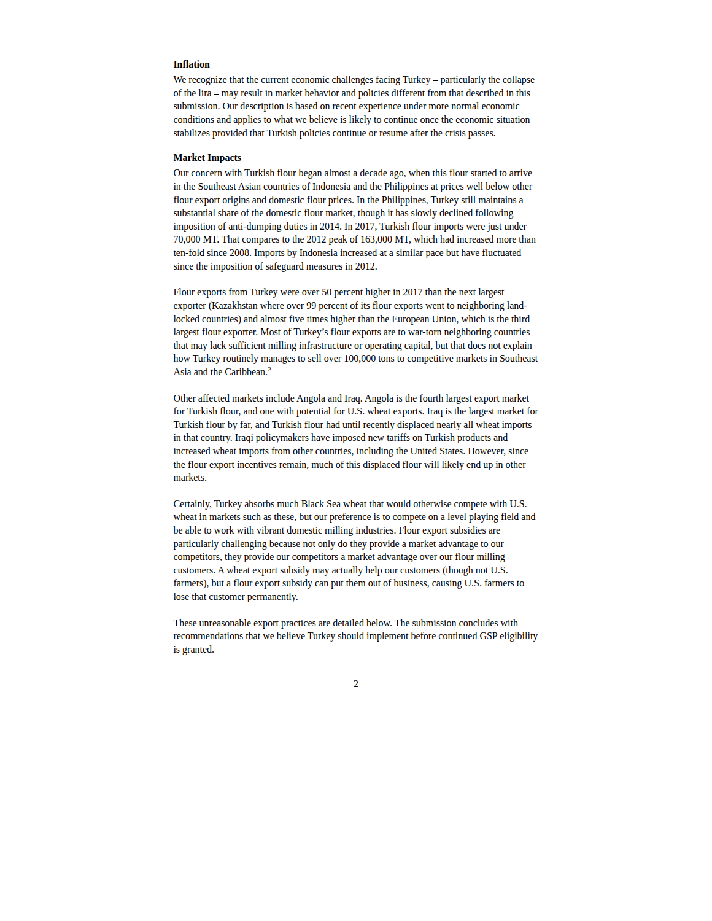Inflation
We recognize that the current economic challenges facing Turkey – particularly the collapse of the lira – may result in market behavior and policies different from that described in this submission. Our description is based on recent experience under more normal economic conditions and applies to what we believe is likely to continue once the economic situation stabilizes provided that Turkish policies continue or resume after the crisis passes.
Market Impacts
Our concern with Turkish flour began almost a decade ago, when this flour started to arrive in the Southeast Asian countries of Indonesia and the Philippines at prices well below other flour export origins and domestic flour prices. In the Philippines, Turkey still maintains a substantial share of the domestic flour market, though it has slowly declined following imposition of anti-dumping duties in 2014. In 2017, Turkish flour imports were just under 70,000 MT. That compares to the 2012 peak of 163,000 MT, which had increased more than ten-fold since 2008. Imports by Indonesia increased at a similar pace but have fluctuated since the imposition of safeguard measures in 2012.
Flour exports from Turkey were over 50 percent higher in 2017 than the next largest exporter (Kazakhstan where over 99 percent of its flour exports went to neighboring land-locked countries) and almost five times higher than the European Union, which is the third largest flour exporter. Most of Turkey’s flour exports are to war-torn neighboring countries that may lack sufficient milling infrastructure or operating capital, but that does not explain how Turkey routinely manages to sell over 100,000 tons to competitive markets in Southeast Asia and the Caribbean.2
Other affected markets include Angola and Iraq. Angola is the fourth largest export market for Turkish flour, and one with potential for U.S. wheat exports. Iraq is the largest market for Turkish flour by far, and Turkish flour had until recently displaced nearly all wheat imports in that country. Iraqi policymakers have imposed new tariffs on Turkish products and increased wheat imports from other countries, including the United States. However, since the flour export incentives remain, much of this displaced flour will likely end up in other markets.
Certainly, Turkey absorbs much Black Sea wheat that would otherwise compete with U.S. wheat in markets such as these, but our preference is to compete on a level playing field and be able to work with vibrant domestic milling industries. Flour export subsidies are particularly challenging because not only do they provide a market advantage to our competitors, they provide our competitors a market advantage over our flour milling customers. A wheat export subsidy may actually help our customers (though not U.S. farmers), but a flour export subsidy can put them out of business, causing U.S. farmers to lose that customer permanently.
These unreasonable export practices are detailed below. The submission concludes with recommendations that we believe Turkey should implement before continued GSP eligibility is granted.
2